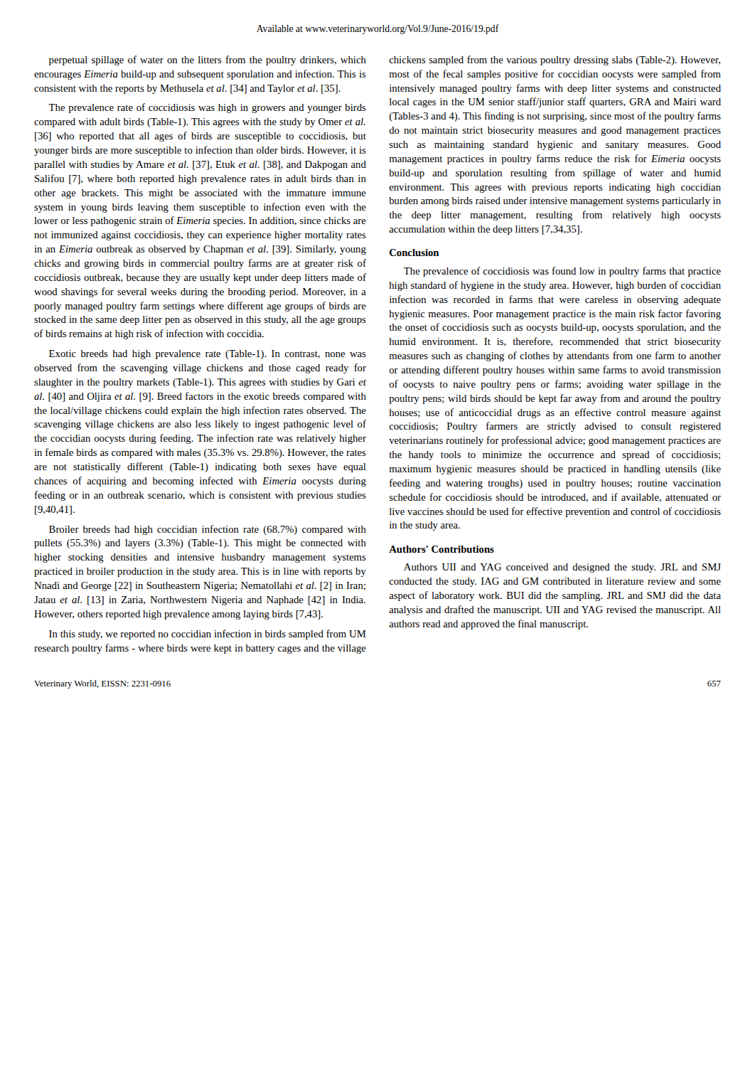Available at www.veterinaryworld.org/Vol.9/June-2016/19.pdf
perpetual spillage of water on the litters from the poultry drinkers, which encourages Eimeria build-up and subsequent sporulation and infection. This is consistent with the reports by Methusela et al. [34] and Taylor et al. [35].
The prevalence rate of coccidiosis was high in growers and younger birds compared with adult birds (Table-1). This agrees with the study by Omer et al. [36] who reported that all ages of birds are susceptible to coccidiosis, but younger birds are more susceptible to infection than older birds. However, it is parallel with studies by Amare et al. [37], Etuk et al. [38], and Dakpogan and Salifou [7], where both reported high prevalence rates in adult birds than in other age brackets. This might be associated with the immature immune system in young birds leaving them susceptible to infection even with the lower or less pathogenic strain of Eimeria species. In addition, since chicks are not immunized against coccidiosis, they can experience higher mortality rates in an Eimeria outbreak as observed by Chapman et al. [39]. Similarly, young chicks and growing birds in commercial poultry farms are at greater risk of coccidiosis outbreak, because they are usually kept under deep litters made of wood shavings for several weeks during the brooding period. Moreover, in a poorly managed poultry farm settings where different age groups of birds are stocked in the same deep litter pen as observed in this study, all the age groups of birds remains at high risk of infection with coccidia.
Exotic breeds had high prevalence rate (Table-1). In contrast, none was observed from the scavenging village chickens and those caged ready for slaughter in the poultry markets (Table-1). This agrees with studies by Gari et al. [40] and Oljira et al. [9]. Breed factors in the exotic breeds compared with the local/village chickens could explain the high infection rates observed. The scavenging village chickens are also less likely to ingest pathogenic level of the coccidian oocysts during feeding. The infection rate was relatively higher in female birds as compared with males (35.3% vs. 29.8%). However, the rates are not statistically different (Table-1) indicating both sexes have equal chances of acquiring and becoming infected with Eimeria oocysts during feeding or in an outbreak scenario, which is consistent with previous studies [9,40,41].
Broiler breeds had high coccidian infection rate (68.7%) compared with pullets (55.3%) and layers (3.3%) (Table-1). This might be connected with higher stocking densities and intensive husbandry management systems practiced in broiler production in the study area. This is in line with reports by Nnadi and George [22] in Southeastern Nigeria; Nematollahi et al. [2] in Iran; Jatau et al. [13] in Zaria, Northwestern Nigeria and Naphade [42] in India. However, others reported high prevalence among laying birds [7,43].
In this study, we reported no coccidian infection in birds sampled from UM research poultry farms - where birds were kept in battery cages and the village chickens sampled from the various poultry dressing slabs (Table-2). However, most of the fecal samples positive for coccidian oocysts were sampled from intensively managed poultry farms with deep litter systems and constructed local cages in the UM senior staff/junior staff quarters, GRA and Mairi ward (Tables-3 and 4). This finding is not surprising, since most of the poultry farms do not maintain strict biosecurity measures and good management practices such as maintaining standard hygienic and sanitary measures. Good management practices in poultry farms reduce the risk for Eimeria oocysts build-up and sporulation resulting from spillage of water and humid environment. This agrees with previous reports indicating high coccidian burden among birds raised under intensive management systems particularly in the deep litter management, resulting from relatively high oocysts accumulation within the deep litters [7,34,35].
Conclusion
The prevalence of coccidiosis was found low in poultry farms that practice high standard of hygiene in the study area. However, high burden of coccidian infection was recorded in farms that were careless in observing adequate hygienic measures. Poor management practice is the main risk factor favoring the onset of coccidiosis such as oocysts build-up, oocysts sporulation, and the humid environment. It is, therefore, recommended that strict biosecurity measures such as changing of clothes by attendants from one farm to another or attending different poultry houses within same farms to avoid transmission of oocysts to naive poultry pens or farms; avoiding water spillage in the poultry pens; wild birds should be kept far away from and around the poultry houses; use of anticoccidial drugs as an effective control measure against coccidiosis; Poultry farmers are strictly advised to consult registered veterinarians routinely for professional advice; good management practices are the handy tools to minimize the occurrence and spread of coccidiosis; maximum hygienic measures should be practiced in handling utensils (like feeding and watering troughs) used in poultry houses; routine vaccination schedule for coccidiosis should be introduced, and if available, attenuated or live vaccines should be used for effective prevention and control of coccidiosis in the study area.
Authors' Contributions
Authors UII and YAG conceived and designed the study. JRL and SMJ conducted the study. IAG and GM contributed in literature review and some aspect of laboratory work. BUI did the sampling. JRL and SMJ did the data analysis and drafted the manuscript. UII and YAG revised the manuscript. All authors read and approved the final manuscript.
Veterinary World, EISSN: 2231-0916 657